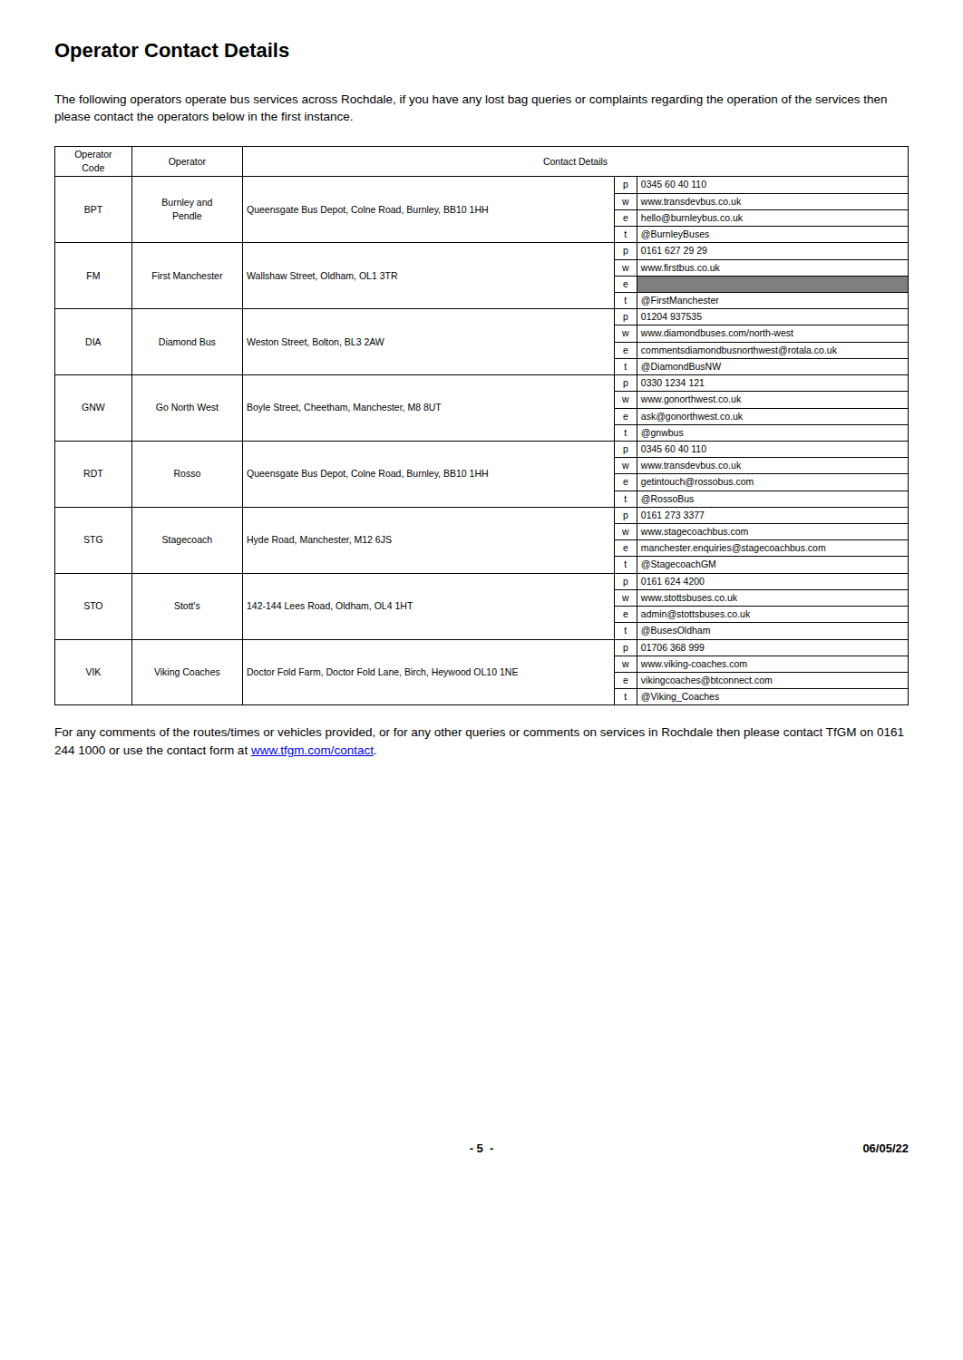Operator Contact Details
The following operators operate bus services across Rochdale, if you have any lost bag queries or complaints regarding the operation of the services then please contact the operators below in the first instance.
| Operator Code | Operator | Contact Details |
| --- | --- | --- |
| BPT | Burnley and Pendle | Queensgate Bus Depot, Colne Road, Burnley, BB10 1HH | p | 0345 60 40 110 |
| w | www.transdevbus.co.uk |
| e | hello@burnleybus.co.uk |
| t | @BurnleyBuses |
| FM | First Manchester | Wallshaw Street, Oldham, OL1 3TR | p | 0161 627 29 29 |
| w | www.firstbus.co.uk |
| e | |
| t | @FirstManchester |
| DIA | Diamond Bus | Weston Street, Bolton, BL3 2AW | p | 01204 937535 |
| w | www.diamondbuses.com/north-west |
| e | commentsdiamondbusnorthwest@rotala.co.uk |
| t | @DiamondBusNW |
| GNW | Go North West | Boyle Street, Cheetham, Manchester, M8 8UT | p | 0330 1234 121 |
| w | www.gonorthwest.co.uk |
| e | ask@gonorthwest.co.uk |
| t | @gnwbus |
| RDT | Rosso | Queensgate Bus Depot, Colne Road, Burnley, BB10 1HH | p | 0345 60 40 110 |
| w | www.transdevbus.co.uk |
| e | getintouch@rossobus.com |
| t | @RossoBus |
| STG | Stagecoach | Hyde Road, Manchester, M12 6JS | p | 0161 273 3377 |
| w | www.stagecoachbus.com |
| e | manchester.enquiries@stagecoachbus.com |
| t | @StagecoachGM |
| STO | Stott's | 142-144 Lees Road, Oldham, OL4 1HT | p | 0161 624 4200 |
| w | www.stottsbuses.co.uk |
| e | admin@stottsbuses.co.uk |
| t | @BusesOldham |
| VIK | Viking Coaches | Doctor Fold Farm, Doctor Fold Lane, Birch, Heywood OL10 1NE | p | 01706 368 999 |
| w | www.viking-coaches.com |
| e | vikingcoaches@btconnect.com |
| t | @Viking_Coaches |
For any comments of the routes/times or vehicles provided, or for any other queries or comments on services in Rochdale then please contact TfGM on 0161 244 1000 or use the contact form at www.tfgm.com/contact.
- 5 - 06/05/22